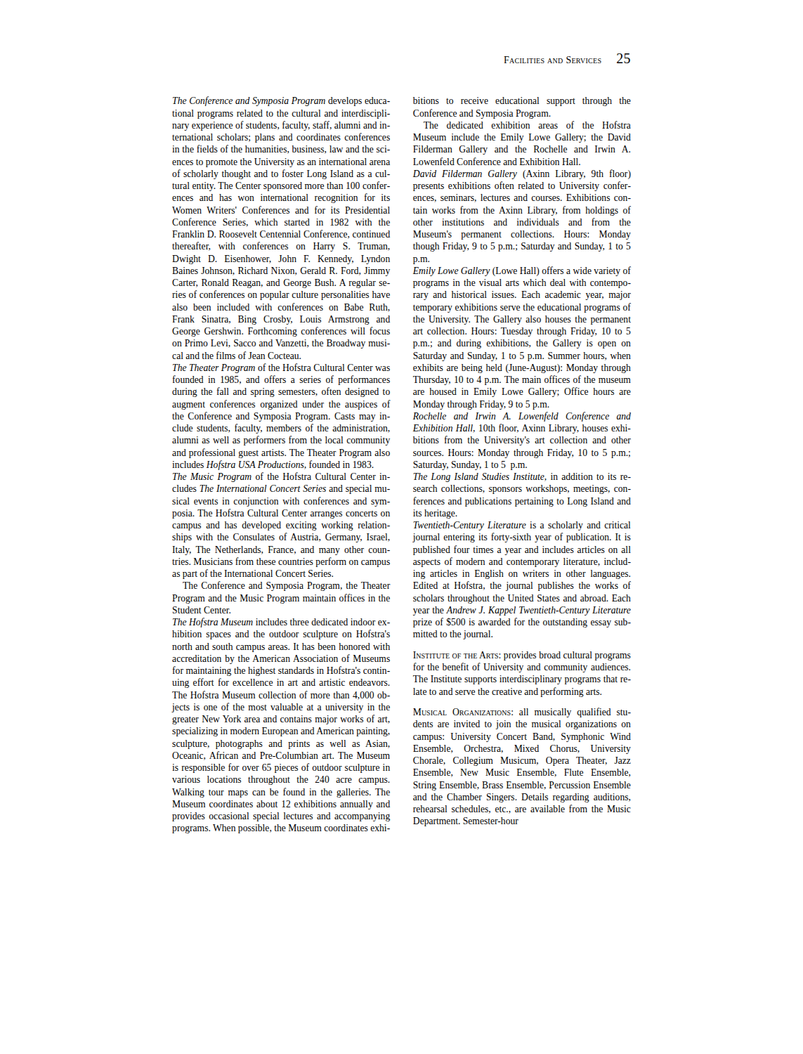Facilities and Services 25
The Conference and Symposia Program develops educational programs related to the cultural and interdisciplinary experience of students, faculty, staff, alumni and international scholars; plans and coordinates conferences in the fields of the humanities, business, law and the sciences to promote the University as an international arena of scholarly thought and to foster Long Island as a cultural entity. The Center sponsored more than 100 conferences and has won international recognition for its Women Writers' Conferences and for its Presidential Conference Series, which started in 1982 with the Franklin D. Roosevelt Centennial Conference, continued thereafter, with conferences on Harry S. Truman, Dwight D. Eisenhower, John F. Kennedy, Lyndon Baines Johnson, Richard Nixon, Gerald R. Ford, Jimmy Carter, Ronald Reagan, and George Bush. A regular series of conferences on popular culture personalities have also been included with conferences on Babe Ruth, Frank Sinatra, Bing Crosby, Louis Armstrong and George Gershwin. Forthcoming conferences will focus on Primo Levi, Sacco and Vanzetti, the Broadway musical and the films of Jean Cocteau.
The Theater Program of the Hofstra Cultural Center was founded in 1985, and offers a series of performances during the fall and spring semesters, often designed to augment conferences organized under the auspices of the Conference and Symposia Program. Casts may include students, faculty, members of the administration, alumni as well as performers from the local community and professional guest artists. The Theater Program also includes Hofstra USA Productions, founded in 1983.
The Music Program of the Hofstra Cultural Center includes The International Concert Series and special musical events in conjunction with conferences and symposia. The Hofstra Cultural Center arranges concerts on campus and has developed exciting working relationships with the Consulates of Austria, Germany, Israel, Italy, The Netherlands, France, and many other countries. Musicians from these countries perform on campus as part of the International Concert Series.
The Conference and Symposia Program, the Theater Program and the Music Program maintain offices in the Student Center.
The Hofstra Museum includes three dedicated indoor exhibition spaces and the outdoor sculpture on Hofstra's north and south campus areas. It has been honored with accreditation by the American Association of Museums for maintaining the highest standards in Hofstra's continuing effort for excellence in art and artistic endeavors. The Hofstra Museum collection of more than 4,000 objects is one of the most valuable at a university in the greater New York area and contains major works of art, specializing in modern European and American painting, sculpture, photographs and prints as well as Asian, Oceanic, African and Pre-Columbian art. The Museum is responsible for over 65 pieces of outdoor sculpture in various locations throughout the 240 acre campus. Walking tour maps can be found in the galleries. The Museum coordinates about 12 exhibitions annually and provides occasional special lectures and accompanying programs. When possible, the Museum coordinates exhibitions to receive educational support through the Conference and Symposia Program.
The dedicated exhibition areas of the Hofstra Museum include the Emily Lowe Gallery; the David Filderman Gallery and the Rochelle and Irwin A. Lowenfeld Conference and Exhibition Hall.
David Filderman Gallery (Axinn Library, 9th floor) presents exhibitions often related to University conferences, seminars, lectures and courses. Exhibitions contain works from the Axinn Library, from holdings of other institutions and individuals and from the Museum's permanent collections. Hours: Monday though Friday, 9 to 5 p.m.; Saturday and Sunday, 1 to 5 p.m.
Emily Lowe Gallery (Lowe Hall) offers a wide variety of programs in the visual arts which deal with contemporary and historical issues. Each academic year, major temporary exhibitions serve the educational programs of the University. The Gallery also houses the permanent art collection. Hours: Tuesday through Friday, 10 to 5 p.m.; and during exhibitions, the Gallery is open on Saturday and Sunday, 1 to 5 p.m. Summer hours, when exhibits are being held (June-August): Monday through Thursday, 10 to 4 p.m. The main offices of the museum are housed in Emily Lowe Gallery; Office hours are Monday through Friday, 9 to 5 p.m.
Rochelle and Irwin A. Lowenfeld Conference and Exhibition Hall, 10th floor, Axinn Library, houses exhibitions from the University's art collection and other sources. Hours: Monday through Friday, 10 to 5 p.m.; Saturday, Sunday, 1 to 5 p.m.
The Long Island Studies Institute, in addition to its research collections, sponsors workshops, meetings, conferences and publications pertaining to Long Island and its heritage.
Twentieth-Century Literature is a scholarly and critical journal entering its forty-sixth year of publication. It is published four times a year and includes articles on all aspects of modern and contemporary literature, including articles in English on writers in other languages. Edited at Hofstra, the journal publishes the works of scholars throughout the United States and abroad. Each year the Andrew J. Kappel Twentieth-Century Literature prize of $500 is awarded for the outstanding essay submitted to the journal.
Institute of the Arts: provides broad cultural programs for the benefit of University and community audiences. The Institute supports interdisciplinary programs that relate to and serve the creative and performing arts.
Musical Organizations: all musically qualified students are invited to join the musical organizations on campus: University Concert Band, Symphonic Wind Ensemble, Orchestra, Mixed Chorus, University Chorale, Collegium Musicum, Opera Theater, Jazz Ensemble, New Music Ensemble, Flute Ensemble, String Ensemble, Brass Ensemble, Percussion Ensemble and the Chamber Singers. Details regarding auditions, rehearsal schedules, etc., are available from the Music Department. Semester-hour